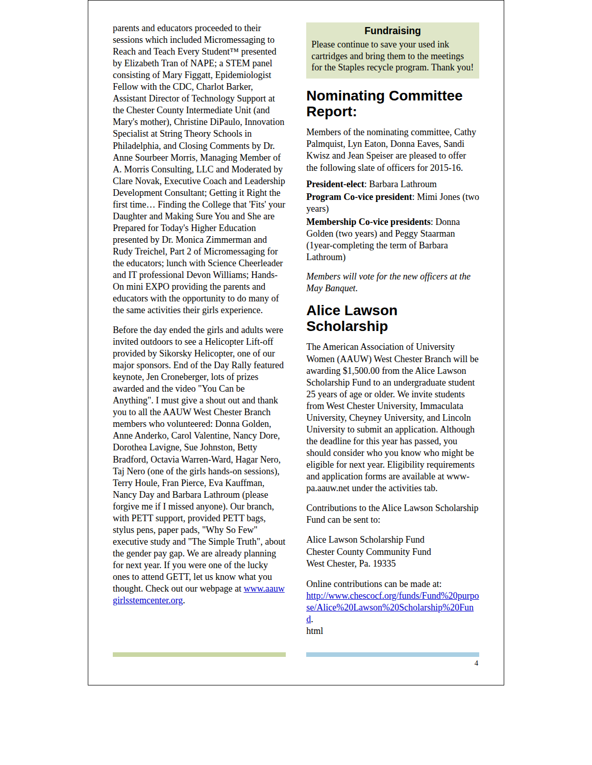parents and educators proceeded to their sessions which included Micromessaging to Reach and Teach Every Student™ presented by Elizabeth Tran of NAPE; a STEM panel consisting of Mary Figgatt, Epidemiologist Fellow with the CDC, Charlot Barker, Assistant Director of Technology Support at the Chester County Intermediate Unit (and Mary's mother), Christine DiPaulo, Innovation Specialist at String Theory Schools in Philadelphia, and Closing Comments by Dr. Anne Sourbeer Morris, Managing Member of A. Morris Consulting, LLC and Moderated by Clare Novak, Executive Coach and Leadership Development Consultant; Getting it Right the first time… Finding the College that 'Fits' your Daughter and Making Sure You and She are Prepared for Today's Higher Education presented by Dr. Monica Zimmerman and Rudy Treichel, Part 2 of Micromessaging for the educators; lunch with Science Cheerleader and IT professional Devon Williams; Hands-On mini EXPO providing the parents and educators with the opportunity to do many of the same activities their girls experience.
Before the day ended the girls and adults were invited outdoors to see a Helicopter Lift-off provided by Sikorsky Helicopter, one of our major sponsors. End of the Day Rally featured keynote, Jen Croneberger, lots of prizes awarded and the video "You Can be Anything". I must give a shout out and thank you to all the AAUW West Chester Branch members who volunteered: Donna Golden, Anne Anderko, Carol Valentine, Nancy Dore, Dorothea Lavigne, Sue Johnston, Betty Bradford, Octavia Warren-Ward, Hagar Nero, Taj Nero (one of the girls hands-on sessions), Terry Houle, Fran Pierce, Eva Kauffman, Nancy Day and Barbara Lathroum (please forgive me if I missed anyone). Our branch, with PETT support, provided PETT bags, stylus pens, paper pads, "Why So Few" executive study and "The Simple Truth", about the gender pay gap. We are already planning for next year. If you were one of the lucky ones to attend GETT, let us know what you thought. Check out our webpage at www.aauwgirlsstemcenter.org.
Fundraising
Please continue to save your used ink cartridges and bring them to the meetings for the Staples recycle program. Thank you!
Nominating Committee Report:
Members of the nominating committee, Cathy Palmquist, Lyn Eaton, Donna Eaves, Sandi Kwisz and Jean Speiser are pleased to offer the following slate of officers for 2015-16.
President-elect: Barbara Lathroum
Program Co-vice president: Mimi Jones (two years)
Membership Co-vice presidents: Donna Golden (two years) and Peggy Staarman (1year-completing the term of Barbara Lathroum)
Members will vote for the new officers at the May Banquet.
Alice Lawson Scholarship
The American Association of University Women (AAUW) West Chester Branch will be awarding $1,500.00 from the Alice Lawson Scholarship Fund to an undergraduate student 25 years of age or older. We invite students from West Chester University, Immaculata University, Cheyney University, and Lincoln University to submit an application. Although the deadline for this year has passed, you should consider who you know who might be eligible for next year. Eligibility requirements and application forms are available at www-pa.aauw.net under the activities tab.
Contributions to the Alice Lawson Scholarship Fund can be sent to:
Alice Lawson Scholarship Fund
Chester County Community Fund
West Chester, Pa. 19335
Online contributions can be made at:
http://www.chescocf.org/funds/Fund%20purpo
se/Alice%20Lawson%20Scholarship%20Fund.
html
4